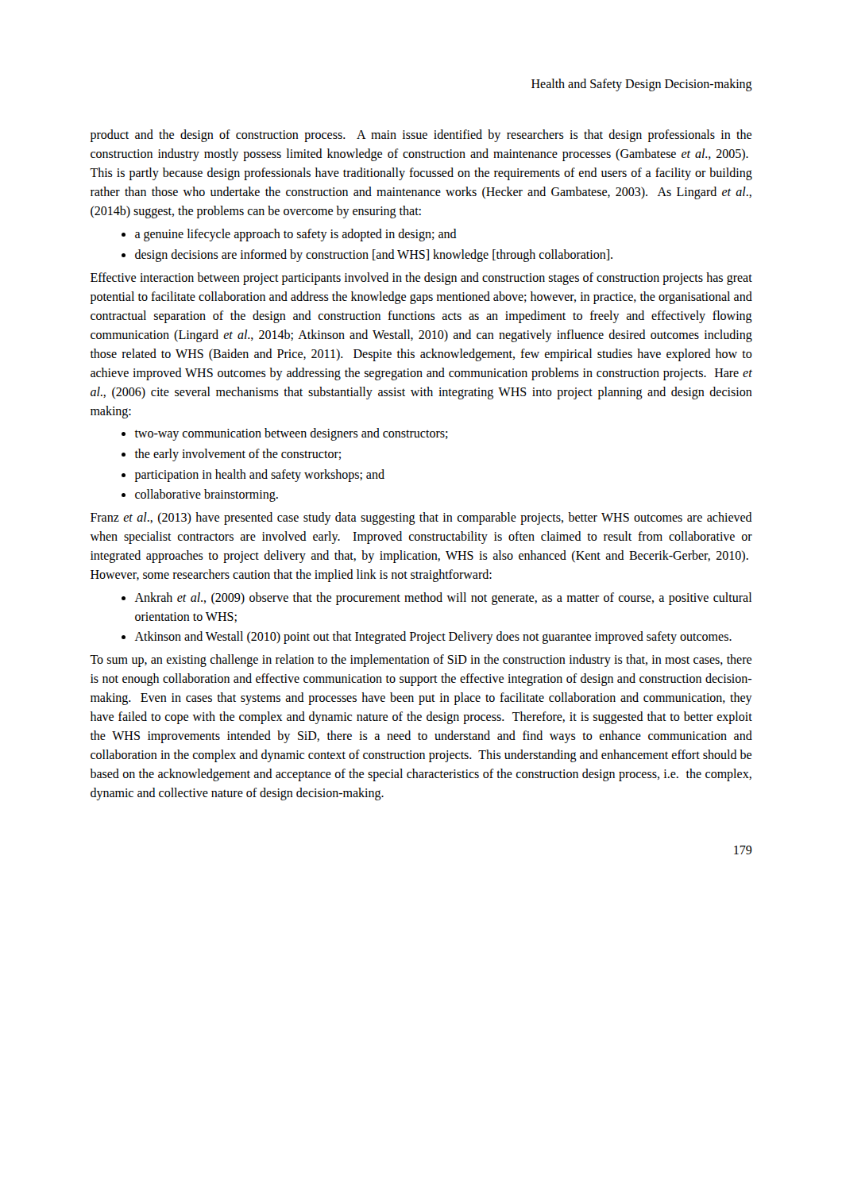Health and Safety Design Decision-making
product and the design of construction process. A main issue identified by researchers is that design professionals in the construction industry mostly possess limited knowledge of construction and maintenance processes (Gambatese et al., 2005). This is partly because design professionals have traditionally focussed on the requirements of end users of a facility or building rather than those who undertake the construction and maintenance works (Hecker and Gambatese, 2003). As Lingard et al., (2014b) suggest, the problems can be overcome by ensuring that:
a genuine lifecycle approach to safety is adopted in design; and
design decisions are informed by construction [and WHS] knowledge [through collaboration].
Effective interaction between project participants involved in the design and construction stages of construction projects has great potential to facilitate collaboration and address the knowledge gaps mentioned above; however, in practice, the organisational and contractual separation of the design and construction functions acts as an impediment to freely and effectively flowing communication (Lingard et al., 2014b; Atkinson and Westall, 2010) and can negatively influence desired outcomes including those related to WHS (Baiden and Price, 2011). Despite this acknowledgement, few empirical studies have explored how to achieve improved WHS outcomes by addressing the segregation and communication problems in construction projects. Hare et al., (2006) cite several mechanisms that substantially assist with integrating WHS into project planning and design decision making:
two-way communication between designers and constructors;
the early involvement of the constructor;
participation in health and safety workshops; and
collaborative brainstorming.
Franz et al., (2013) have presented case study data suggesting that in comparable projects, better WHS outcomes are achieved when specialist contractors are involved early. Improved constructability is often claimed to result from collaborative or integrated approaches to project delivery and that, by implication, WHS is also enhanced (Kent and Becerik-Gerber, 2010). However, some researchers caution that the implied link is not straightforward:
Ankrah et al., (2009) observe that the procurement method will not generate, as a matter of course, a positive cultural orientation to WHS;
Atkinson and Westall (2010) point out that Integrated Project Delivery does not guarantee improved safety outcomes.
To sum up, an existing challenge in relation to the implementation of SiD in the construction industry is that, in most cases, there is not enough collaboration and effective communication to support the effective integration of design and construction decision-making. Even in cases that systems and processes have been put in place to facilitate collaboration and communication, they have failed to cope with the complex and dynamic nature of the design process. Therefore, it is suggested that to better exploit the WHS improvements intended by SiD, there is a need to understand and find ways to enhance communication and collaboration in the complex and dynamic context of construction projects. This understanding and enhancement effort should be based on the acknowledgement and acceptance of the special characteristics of the construction design process, i.e. the complex, dynamic and collective nature of design decision-making.
179